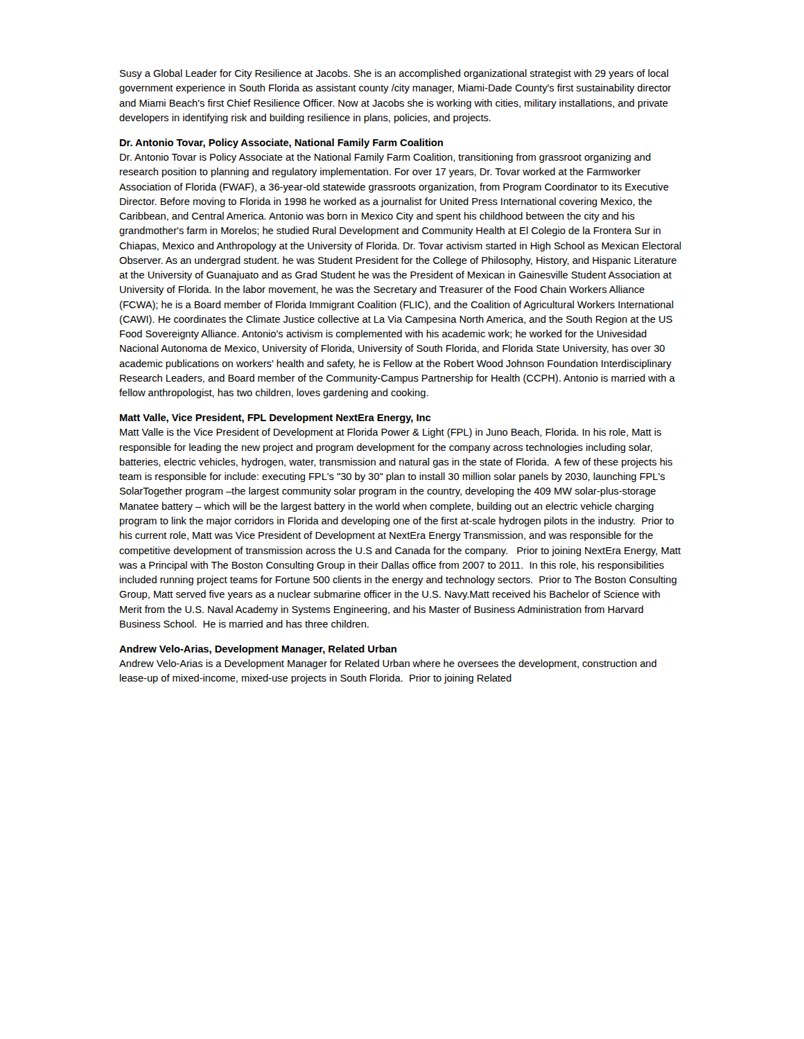Susy a Global Leader for City Resilience at Jacobs. She is an accomplished organizational strategist with 29 years of local government experience in South Florida as assistant county /city manager, Miami-Dade County's first sustainability director and Miami Beach's first Chief Resilience Officer. Now at Jacobs she is working with cities, military installations, and private developers in identifying risk and building resilience in plans, policies, and projects.
Dr. Antonio Tovar, Policy Associate, National Family Farm Coalition
Dr. Antonio Tovar is Policy Associate at the National Family Farm Coalition, transitioning from grassroot organizing and research position to planning and regulatory implementation. For over 17 years, Dr. Tovar worked at the Farmworker Association of Florida (FWAF), a 36-year-old statewide grassroots organization, from Program Coordinator to its Executive Director. Before moving to Florida in 1998 he worked as a journalist for United Press International covering Mexico, the Caribbean, and Central America. Antonio was born in Mexico City and spent his childhood between the city and his grandmother's farm in Morelos; he studied Rural Development and Community Health at El Colegio de la Frontera Sur in Chiapas, Mexico and Anthropology at the University of Florida. Dr. Tovar activism started in High School as Mexican Electoral Observer. As an undergrad student. he was Student President for the College of Philosophy, History, and Hispanic Literature at the University of Guanajuato and as Grad Student he was the President of Mexican in Gainesville Student Association at University of Florida. In the labor movement, he was the Secretary and Treasurer of the Food Chain Workers Alliance (FCWA); he is a Board member of Florida Immigrant Coalition (FLIC), and the Coalition of Agricultural Workers International (CAWI). He coordinates the Climate Justice collective at La Via Campesina North America, and the South Region at the US Food Sovereignty Alliance. Antonio's activism is complemented with his academic work; he worked for the Univesidad Nacional Autonoma de Mexico, University of Florida, University of South Florida, and Florida State University, has over 30 academic publications on workers' health and safety, he is Fellow at the Robert Wood Johnson Foundation Interdisciplinary Research Leaders, and Board member of the Community-Campus Partnership for Health (CCPH). Antonio is married with a fellow anthropologist, has two children, loves gardening and cooking.
Matt Valle, Vice President, FPL Development NextEra Energy, Inc
Matt Valle is the Vice President of Development at Florida Power & Light (FPL) in Juno Beach, Florida. In his role, Matt is responsible for leading the new project and program development for the company across technologies including solar, batteries, electric vehicles, hydrogen, water, transmission and natural gas in the state of Florida. A few of these projects his team is responsible for include: executing FPL's "30 by 30" plan to install 30 million solar panels by 2030, launching FPL's SolarTogether program –the largest community solar program in the country, developing the 409 MW solar-plus-storage Manatee battery – which will be the largest battery in the world when complete, building out an electric vehicle charging program to link the major corridors in Florida and developing one of the first at-scale hydrogen pilots in the industry. Prior to his current role, Matt was Vice President of Development at NextEra Energy Transmission, and was responsible for the competitive development of transmission across the U.S and Canada for the company. Prior to joining NextEra Energy, Matt was a Principal with The Boston Consulting Group in their Dallas office from 2007 to 2011. In this role, his responsibilities included running project teams for Fortune 500 clients in the energy and technology sectors. Prior to The Boston Consulting Group, Matt served five years as a nuclear submarine officer in the U.S. Navy.Matt received his Bachelor of Science with Merit from the U.S. Naval Academy in Systems Engineering, and his Master of Business Administration from Harvard Business School. He is married and has three children.
Andrew Velo-Arias, Development Manager, Related Urban
Andrew Velo-Arias is a Development Manager for Related Urban where he oversees the development, construction and lease-up of mixed-income, mixed-use projects in South Florida. Prior to joining Related